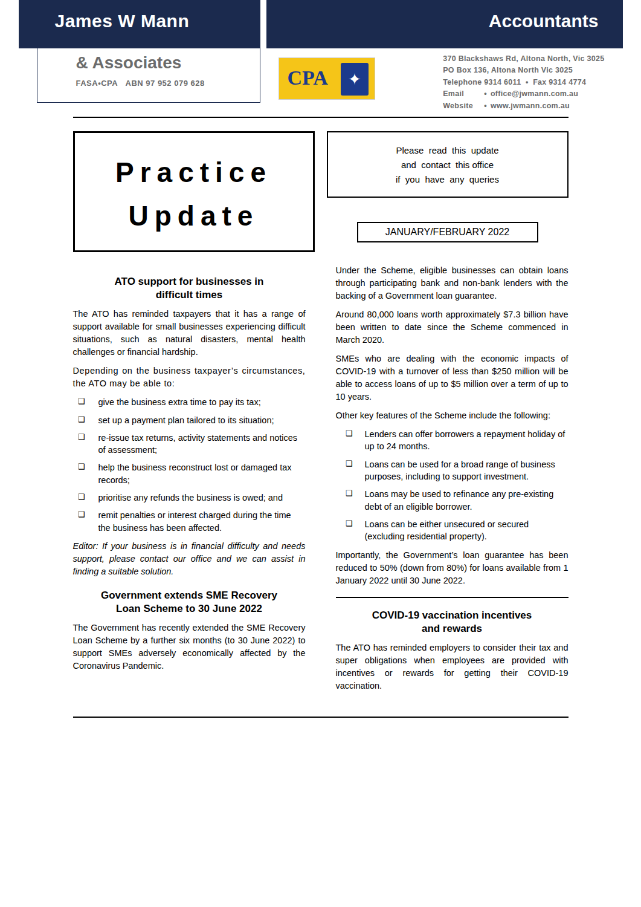James W Mann
Accountants
& Associates
FASA•CPA ABN 97 952 079 628
CPA
370 Blackshaws Rd, Altona North, Vic 3025
PO Box 136, Altona North Vic 3025
Telephone 9314 6011 • Fax 9314 4774
Email•office@jwmann.com.au
Website•www.jwmann.com.au
Practice
Update
Please read this update
and contact this office
if you have any queries
JANUARY/FEBRUARY 2022
ATO support for businesses in
difficult times
The ATO has reminded taxpayers that it has a range of support available for small businesses experiencing difficult situations, such as natural disasters, mental health challenges or financial hardship.
Depending on the business taxpayer’s circumstances, the ATO may be able to:
give the business extra time to pay its tax;
set up a payment plan tailored to its situation;
re-issue tax returns, activity statements and notices of assessment;
help the business reconstruct lost or damaged tax records;
prioritise any refunds the business is owed; and
remit penalties or interest charged during the time the business has been affected.
Editor: If your business is in financial difficulty and needs support, please contact our office and we can assist in finding a suitable solution.
Government extends SME Recovery
Loan Scheme to 30 June 2022
The Government has recently extended the SME Recovery Loan Scheme by a further six months (to 30 June 2022) to support SMEs adversely economically affected by the Coronavirus Pandemic.
Under the Scheme, eligible businesses can obtain loans through participating bank and non-bank lenders with the backing of a Government loan guarantee.
Around 80,000 loans worth approximately $7.3 billion have been written to date since the Scheme commenced in March 2020.
SMEs who are dealing with the economic impacts of COVID-19 with a turnover of less than $250 million will be able to access loans of up to $5 million over a term of up to 10 years.
Other key features of the Scheme include the following:
Lenders can offer borrowers a repayment holiday of up to 24 months.
Loans can be used for a broad range of business purposes, including to support investment.
Loans may be used to refinance any pre-existing debt of an eligible borrower.
Loans can be either unsecured or secured (excluding residential property).
Importantly, the Government’s loan guarantee has been reduced to 50% (down from 80%) for loans available from 1 January 2022 until 30 June 2022.
COVID-19 vaccination incentives
and rewards
The ATO has reminded employers to consider their tax and super obligations when employees are provided with incentives or rewards for getting their COVID-19 vaccination.